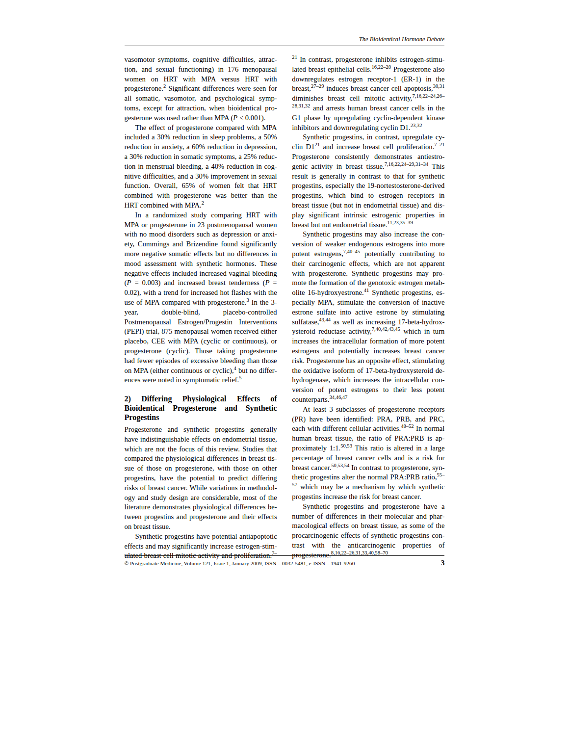The Bioidentical Hormone Debate
vasomotor symptoms, cognitive difficulties, attraction, and sexual functioning) in 176 menopausal women on HRT with MPA versus HRT with progesterone.2 Significant differences were seen for all somatic, vasomotor, and psychological symptoms, except for attraction, when bioidentical progesterone was used rather than MPA (P < 0.001).
The effect of progesterone compared with MPA included a 30% reduction in sleep problems, a 50% reduction in anxiety, a 60% reduction in depression, a 30% reduction in somatic symptoms, a 25% reduction in menstrual bleeding, a 40% reduction in cognitive difficulties, and a 30% improvement in sexual function. Overall, 65% of women felt that HRT combined with progesterone was better than the HRT combined with MPA.2
In a randomized study comparing HRT with MPA or progesterone in 23 postmenopausal women with no mood disorders such as depression or anxiety, Cummings and Brizendine found significantly more negative somatic effects but no differences in mood assessment with synthetic hormones. These negative effects included increased vaginal bleeding (P = 0.003) and increased breast tenderness (P = 0.02), with a trend for increased hot flashes with the use of MPA compared with progesterone.3 In the 3-year, double-blind, placebo-controlled Postmenopausal Estrogen/Progestin Interventions (PEPI) trial, 875 menopausal women received either placebo, CEE with MPA (cyclic or continuous), or progesterone (cyclic). Those taking progesterone had fewer episodes of excessive bleeding than those on MPA (either continuous or cyclic),4 but no differences were noted in symptomatic relief.5
2) Differing Physiological Effects of Bioidentical Progesterone and Synthetic Progestins
Progesterone and synthetic progestins generally have indistinguishable effects on endometrial tissue, which are not the focus of this review. Studies that compared the physiological differences in breast tissue of those on progesterone, with those on other progestins, have the potential to predict differing risks of breast cancer. While variations in methodology and study design are considerable, most of the literature demonstrates physiological differences between progestins and progesterone and their effects on breast tissue.
Synthetic progestins have potential antiapoptotic effects and may significantly increase estrogen-stimulated breast cell mitotic activity and proliferation.7–21 In contrast, progesterone inhibits estrogen-stimulated breast epithelial cells.16,22–28 Progesterone also downregulates estrogen receptor-1 (ER-1) in the breast,27–29 induces breast cancer cell apoptosis,30,31 diminishes breast cell mitotic activity,7,16,22–24,26–28,31,32 and arrests human breast cancer cells in the G1 phase by upregulating cyclin-dependent kinase inhibitors and downregulating cyclin D1.23,32
Synthetic progestins, in contrast, upregulate cyclin D121 and increase breast cell proliferation.7–21 Progesterone consistently demonstrates antiestrogenic activity in breast tissue.7,16,22,24–29,31–34 This result is generally in contrast to that for synthetic progestins, especially the 19-nortestosterone-derived progestins, which bind to estrogen receptors in breast tissue (but not in endometrial tissue) and display significant intrinsic estrogenic properties in breast but not endometrial tissue.11,23,35–39
Synthetic progestins may also increase the conversion of weaker endogenous estrogens into more potent estrogens,7,40–45 potentially contributing to their carcinogenic effects, which are not apparent with progesterone. Synthetic progestins may promote the formation of the genotoxic estrogen metabolite 16-hydroxyestrone.41 Synthetic progestins, especially MPA, stimulate the conversion of inactive estrone sulfate into active estrone by stimulating sulfatase,43,44 as well as increasing 17-beta-hydroxysteroid reductase activity,7,40,42,43,45 which in turn increases the intracellular formation of more potent estrogens and potentially increases breast cancer risk. Progesterone has an opposite effect, stimulating the oxidative isoform of 17-beta-hydroxysteroid dehydrogenase, which increases the intracellular conversion of potent estrogens to their less potent counterparts.34,46,47
At least 3 subclasses of progesterone receptors (PR) have been identified: PRA, PRB, and PRC, each with different cellular activities.48–52 In normal human breast tissue, the ratio of PRA:PRB is approximately 1:1.50,53 This ratio is altered in a large percentage of breast cancer cells and is a risk for breast cancer.50,53,54 In contrast to progesterone, synthetic progestins alter the normal PRA:PRB ratio,55–57 which may be a mechanism by which synthetic progestins increase the risk for breast cancer.
Synthetic progestins and progesterone have a number of differences in their molecular and pharmacological effects on breast tissue, as some of the procarcinogenic effects of synthetic progestins contrast with the anticarcinogenic properties of progesterone.8,16,22–26,31,33,40,58–70
© Postgraduate Medicine, Volume 121, Issue 1, January 2009, ISSN – 0032-5481, e-ISSN – 1941-9260 3